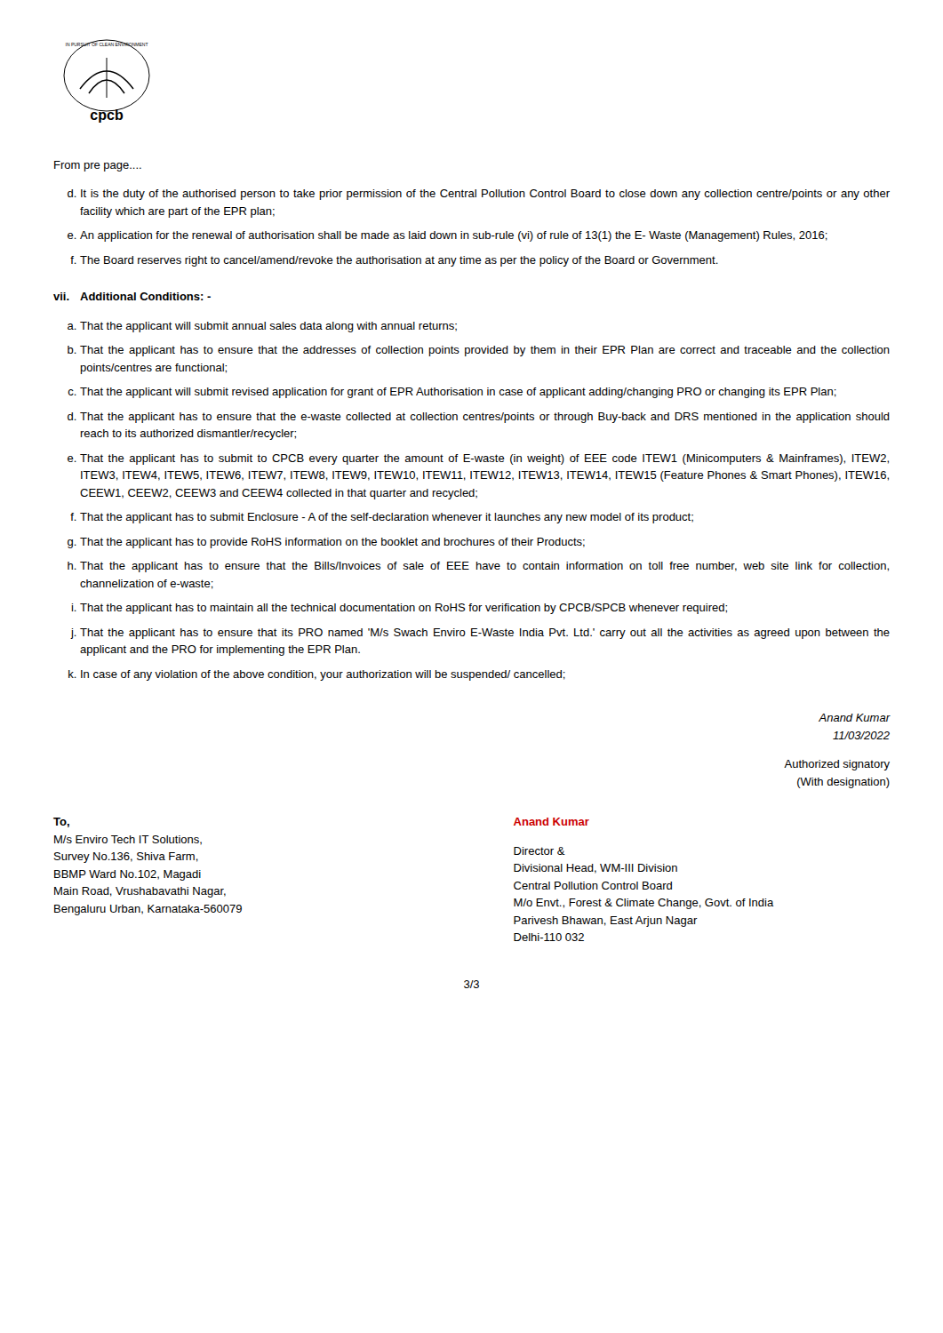cpcb IN PURSUIT OF CLEAN ENVIRONMENT
From pre page....
It is the duty of the authorised person to take prior permission of the Central Pollution Control Board to close down any collection centre/points or any other facility which are part of the EPR plan;
An application for the renewal of authorisation shall be made as laid down in sub-rule (vi) of rule of 13(1) the E- Waste (Management) Rules, 2016;
The Board reserves right to cancel/amend/revoke the authorisation at any time as per the policy of the Board or Government.
vii. Additional Conditions: -
That the applicant will submit annual sales data along with annual returns;
That the applicant has to ensure that the addresses of collection points provided by them in their EPR Plan are correct and traceable and the collection points/centres are functional;
That the applicant will submit revised application for grant of EPR Authorisation in case of applicant adding/changing PRO or changing its EPR Plan;
That the applicant has to ensure that the e-waste collected at collection centres/points or through Buy-back and DRS mentioned in the application should reach to its authorized dismantler/recycler;
That the applicant has to submit to CPCB every quarter the amount of E-waste (in weight) of EEE code ITEW1 (Minicomputers & Mainframes), ITEW2, ITEW3, ITEW4, ITEW5, ITEW6, ITEW7, ITEW8, ITEW9, ITEW10, ITEW11, ITEW12, ITEW13, ITEW14, ITEW15 (Feature Phones & Smart Phones), ITEW16, CEEW1, CEEW2, CEEW3 and CEEW4 collected in that quarter and recycled;
That the applicant has to submit Enclosure - A of the self-declaration whenever it launches any new model of its product;
That the applicant has to provide RoHS information on the booklet and brochures of their Products;
That the applicant has to ensure that the Bills/Invoices of sale of EEE have to contain information on toll free number, web site link for collection, channelization of e-waste;
That the applicant has to maintain all the technical documentation on RoHS for verification by CPCB/SPCB whenever required;
That the applicant has to ensure that its PRO named 'M/s Swach Enviro E-Waste India Pvt. Ltd.' carry out all the activities as agreed upon between the applicant and the PRO for implementing the EPR Plan.
In case of any violation of the above condition, your authorization will be suspended/ cancelled;
Anand Kumar
11/03/2022
Authorized signatory
(With designation)
To,
M/s Enviro Tech IT Solutions,
Survey No.136, Shiva Farm,
BBMP Ward No.102, Magadi
Main Road, Vrushabavathi Nagar,
Bengaluru Urban, Karnataka-560079
Anand Kumar
Director &
Divisional Head, WM-III Division
Central Pollution Control Board
M/o Envt., Forest & Climate Change, Govt. of India
Parivesh Bhawan, East Arjun Nagar
Delhi-110 032
3/3